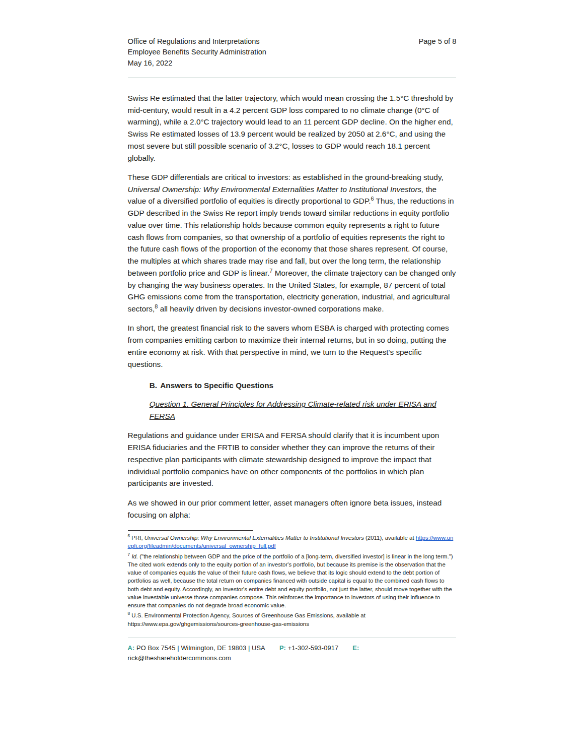Office of Regulations and Interpretations Employee Benefits Security Administration May 16, 2022
Page 5 of 8
Swiss Re estimated that the latter trajectory, which would mean crossing the 1.5°C threshold by mid-century, would result in a 4.2 percent GDP loss compared to no climate change (0°C of warming), while a 2.0°C trajectory would lead to an 11 percent GDP decline. On the higher end, Swiss Re estimated losses of 13.9 percent would be realized by 2050 at 2.6°C, and using the most severe but still possible scenario of 3.2°C, losses to GDP would reach 18.1 percent globally.
These GDP differentials are critical to investors: as established in the ground-breaking study, Universal Ownership: Why Environmental Externalities Matter to Institutional Investors, the value of a diversified portfolio of equities is directly proportional to GDP.6 Thus, the reductions in GDP described in the Swiss Re report imply trends toward similar reductions in equity portfolio value over time. This relationship holds because common equity represents a right to future cash flows from companies, so that ownership of a portfolio of equities represents the right to the future cash flows of the proportion of the economy that those shares represent. Of course, the multiples at which shares trade may rise and fall, but over the long term, the relationship between portfolio price and GDP is linear.7 Moreover, the climate trajectory can be changed only by changing the way business operates. In the United States, for example, 87 percent of total GHG emissions come from the transportation, electricity generation, industrial, and agricultural sectors,8 all heavily driven by decisions investor-owned corporations make.
In short, the greatest financial risk to the savers whom ESBA is charged with protecting comes from companies emitting carbon to maximize their internal returns, but in so doing, putting the entire economy at risk. With that perspective in mind, we turn to the Request's specific questions.
B. Answers to Specific Questions
Question 1. General Principles for Addressing Climate-related risk under ERISA and FERSA
Regulations and guidance under ERISA and FERSA should clarify that it is incumbent upon ERISA fiduciaries and the FRTIB to consider whether they can improve the returns of their respective plan participants with climate stewardship designed to improve the impact that individual portfolio companies have on other components of the portfolios in which plan participants are invested.
As we showed in our prior comment letter, asset managers often ignore beta issues, instead focusing on alpha:
6 PRI, Universal Ownership: Why Environmental Externalities Matter to Institutional Investors (2011), available at https://www.unepfi.org/fileadmin/documents/universal_ownership_full.pdf
7 Id. ("the relationship between GDP and the price of the portfolio of a [long-term, diversified investor] is linear in the long term.") The cited work extends only to the equity portion of an investor's portfolio, but because its premise is the observation that the value of companies equals the value of their future cash flows, we believe that its logic should extend to the debt portion of portfolios as well, because the total return on companies financed with outside capital is equal to the combined cash flows to both debt and equity. Accordingly, an investor's entire debt and equity portfolio, not just the latter, should move together with the value investable universe those companies compose. This reinforces the importance to investors of using their influence to ensure that companies do not degrade broad economic value.
8 U.S. Environmental Protection Agency, Sources of Greenhouse Gas Emissions, available at https://www.epa.gov/ghgemissions/sources-greenhouse-gas-emissions
A: PO Box 7545 | Wilmington, DE 19803 | USA P: +1-302-593-0917 E: rick@theshareholdercommons.com